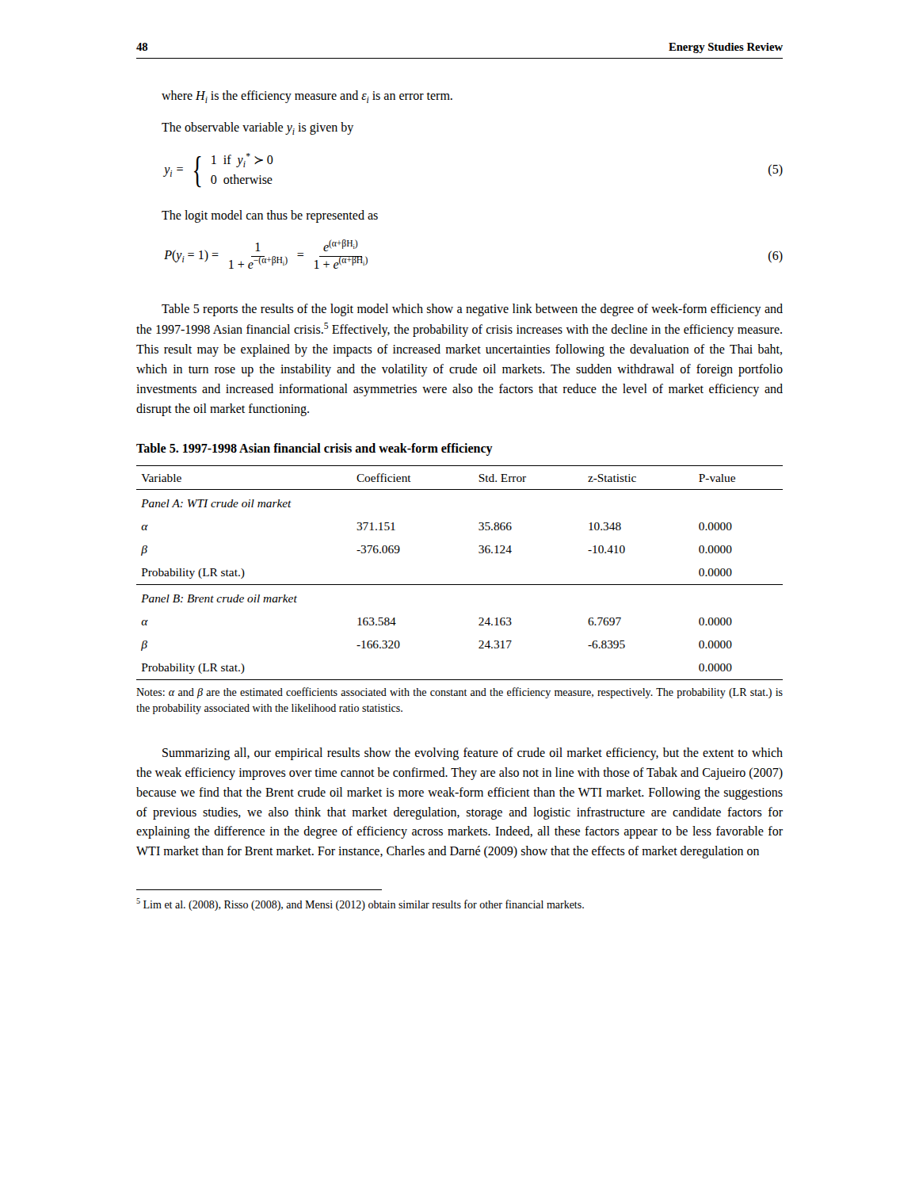48 Energy Studies Review
where Hi is the efficiency measure and εi is an error term.
The observable variable yi is given by
yi = { 1 if yi* ≻ 0 0 otherwise
(5)
The logit model can thus be represented as
P(yi = 1) = 1 1 + e−(α+βHi) = e(α+βHi) 1 + e(α+βHi)
(6)
Table 5 reports the results of the logit model which show a negative link between the degree of week-form efficiency and the 1997-1998 Asian financial crisis.5 Effectively, the probability of crisis increases with the decline in the efficiency measure. This result may be explained by the impacts of increased market uncertainties following the devaluation of the Thai baht, which in turn rose up the instability and the volatility of crude oil markets. The sudden withdrawal of foreign portfolio investments and increased informational asymmetries were also the factors that reduce the level of market efficiency and disrupt the oil market functioning.
Table 5. 1997-1998 Asian financial crisis and weak-form efficiency
| Variable | Coefficient | Std. Error | z-Statistic | P-value |
| --- | --- | --- | --- | --- |
| Panel A: WTI crude oil market |
| α | 371.151 | 35.866 | 10.348 | 0.0000 |
| β | -376.069 | 36.124 | -10.410 | 0.0000 |
| Probability (LR stat.) | | | | 0.0000 |
| Panel B: Brent crude oil market |
| α | 163.584 | 24.163 | 6.7697 | 0.0000 |
| β | -166.320 | 24.317 | -6.8395 | 0.0000 |
| Probability (LR stat.) | | | | 0.0000 |
Notes: α and β are the estimated coefficients associated with the constant and the efficiency measure, respectively. The probability (LR stat.) is the probability associated with the likelihood ratio statistics.
Summarizing all, our empirical results show the evolving feature of crude oil market efficiency, but the extent to which the weak efficiency improves over time cannot be confirmed. They are also not in line with those of Tabak and Cajueiro (2007) because we find that the Brent crude oil market is more weak-form efficient than the WTI market. Following the suggestions of previous studies, we also think that market deregulation, storage and logistic infrastructure are candidate factors for explaining the difference in the degree of efficiency across markets. Indeed, all these factors appear to be less favorable for WTI market than for Brent market. For instance, Charles and Darné (2009) show that the effects of market deregulation on
5 Lim et al. (2008), Risso (2008), and Mensi (2012) obtain similar results for other financial markets.